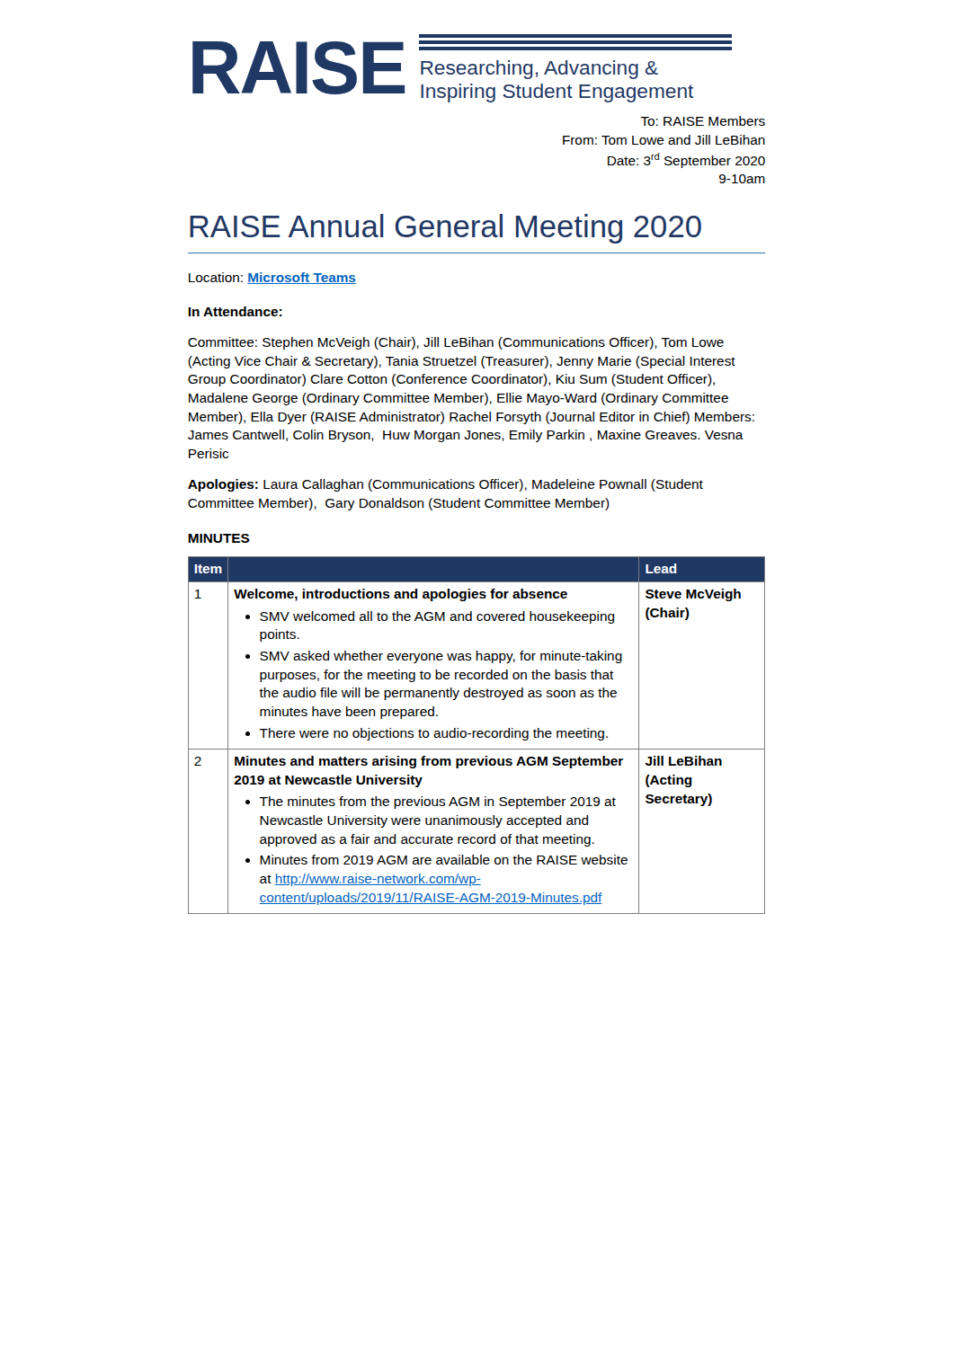RAISE
Researching, Advancing &
Inspiring Student Engagement
To: RAISE Members
From: Tom Lowe and Jill LeBihan
Date: 3rd September 2020
9-10am
RAISE Annual General Meeting 2020
Location: Microsoft Teams
In Attendance:
Committee: Stephen McVeigh (Chair), Jill LeBihan (Communications Officer), Tom Lowe (Acting Vice Chair & Secretary), Tania Struetzel (Treasurer), Jenny Marie (Special Interest Group Coordinator) Clare Cotton (Conference Coordinator), Kiu Sum (Student Officer), Madalene George (Ordinary Committee Member), Ellie Mayo-Ward (Ordinary Committee Member), Ella Dyer (RAISE Administrator) Rachel Forsyth (Journal Editor in Chief) Members: James Cantwell, Colin Bryson, Huw Morgan Jones, Emily Parkin , Maxine Greaves. Vesna Perisic
Apologies: Laura Callaghan (Communications Officer), Madeleine Pownall (Student Committee Member), Gary Donaldson (Student Committee Member)
MINUTES
| Item | | Lead |
| --- | --- | --- |
| 1 | Welcome, introductions and apologies for absence SMV welcomed all to the AGM and covered housekeeping points. SMV asked whether everyone was happy, for minute-taking purposes, for the meeting to be recorded on the basis that the audio file will be permanently destroyed as soon as the minutes have been prepared. There were no objections to audio-recording the meeting. | Steve McVeigh (Chair) |
| 2 | Minutes and matters arising from previous AGM September 2019 at Newcastle University The minutes from the previous AGM in September 2019 at Newcastle University were unanimously accepted and approved as a fair and accurate record of that meeting. Minutes from 2019 AGM are available on the RAISE website at http://www.raise-network.com/wp-content/uploads/2019/11/RAISE-AGM-2019-Minutes.pdf | Jill LeBihan (Acting Secretary) |